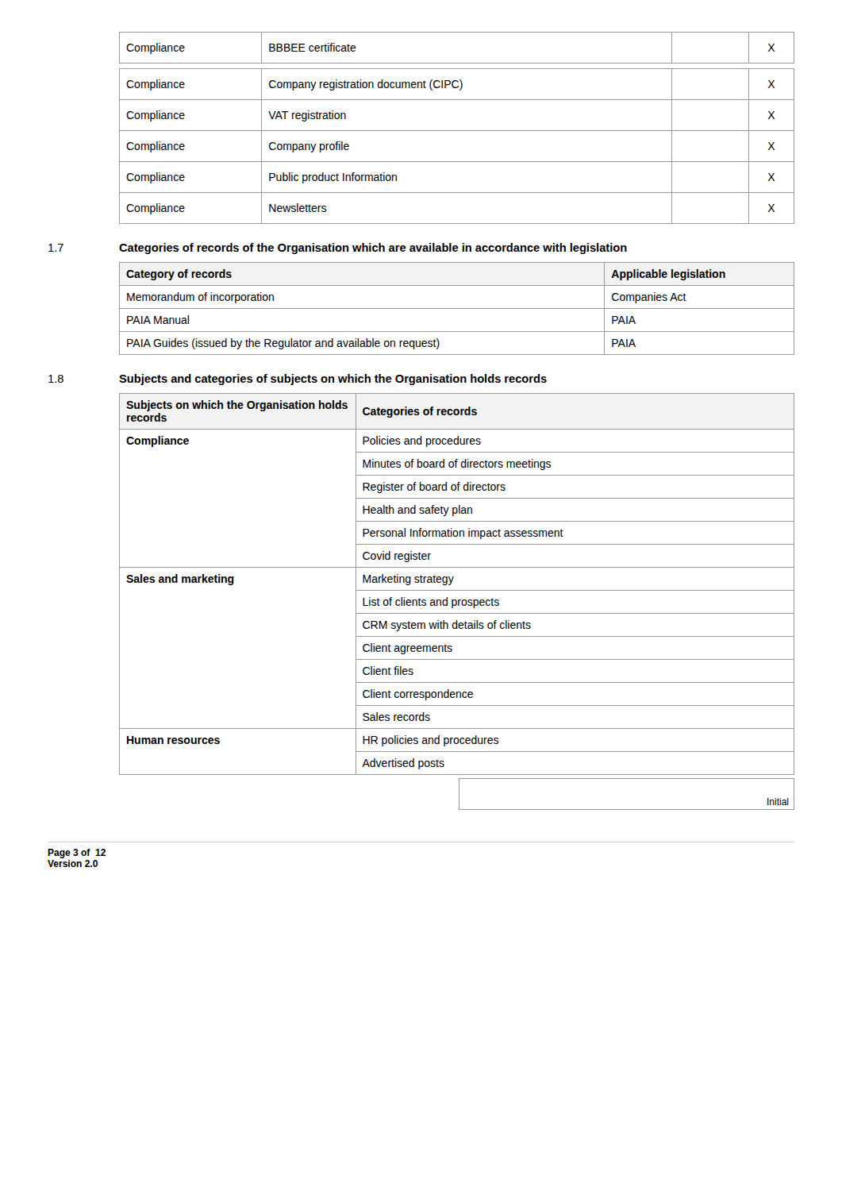| Compliance | BBBEE certificate | | X |
| Compliance | Company registration document (CIPC) | | X |
| Compliance | VAT registration | | X |
| Compliance | Company profile | | X |
| Compliance | Public product Information | | X |
| Compliance | Newsletters | | X |
1.7
Categories of records of the Organisation which are available in accordance with legislation
| Category of records | Applicable legislation |
| Memorandum of incorporation | Companies Act |
| PAIA Manual | PAIA |
| PAIA Guides (issued by the Regulator and available on request) | PAIA |
1.8
Subjects and categories of subjects on which the Organisation holds records
| Subjects on which the Organisation holds records | Categories of records |
| Compliance | Policies and procedures |
| Minutes of board of directors meetings |
| Register of board of directors |
| Health and safety plan |
| Personal Information impact assessment |
| Covid register |
| Sales and marketing | Marketing strategy |
| List of clients and prospects |
| CRM system with details of clients |
| Client agreements |
| Client files |
| Client correspondence |
| Sales records |
| Human resources | HR policies and procedures |
| Advertised posts |
Initial
Page 3 of 12
Version 2.0